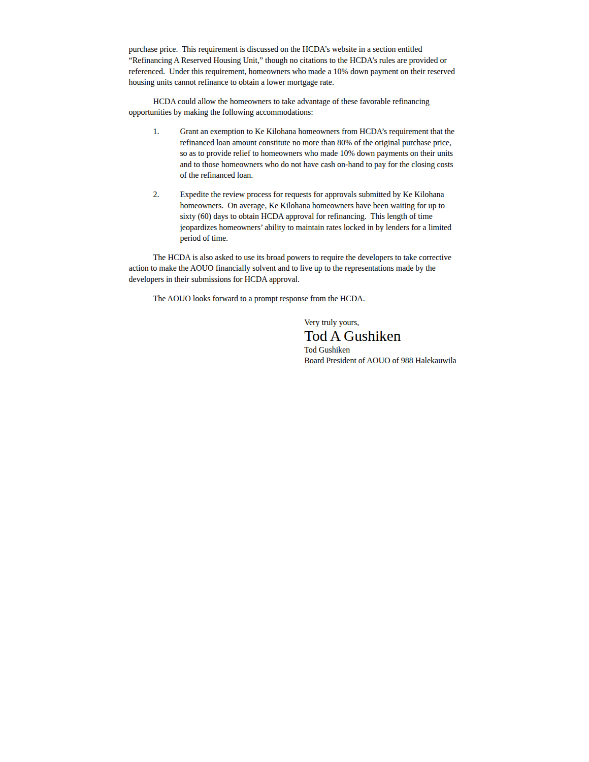purchase price. This requirement is discussed on the HCDA’s website in a section entitled “Refinancing A Reserved Housing Unit,” though no citations to the HCDA’s rules are provided or referenced. Under this requirement, homeowners who made a 10% down payment on their reserved housing units cannot refinance to obtain a lower mortgage rate.
HCDA could allow the homeowners to take advantage of these favorable refinancing opportunities by making the following accommodations:
Grant an exemption to Ke Kilohana homeowners from HCDA’s requirement that the refinanced loan amount constitute no more than 80% of the original purchase price, so as to provide relief to homeowners who made 10% down payments on their units and to those homeowners who do not have cash on-hand to pay for the closing costs of the refinanced loan.
Expedite the review process for requests for approvals submitted by Ke Kilohana homeowners. On average, Ke Kilohana homeowners have been waiting for up to sixty (60) days to obtain HCDA approval for refinancing. This length of time jeopardizes homeowners’ ability to maintain rates locked in by lenders for a limited period of time.
The HCDA is also asked to use its broad powers to require the developers to take corrective action to make the AOUO financially solvent and to live up to the representations made by the developers in their submissions for HCDA approval.
The AOUO looks forward to a prompt response from the HCDA.
Very truly yours,
Tod A Gushiken
Tod Gushiken
Board President of AOUO of 988 Halekauwila